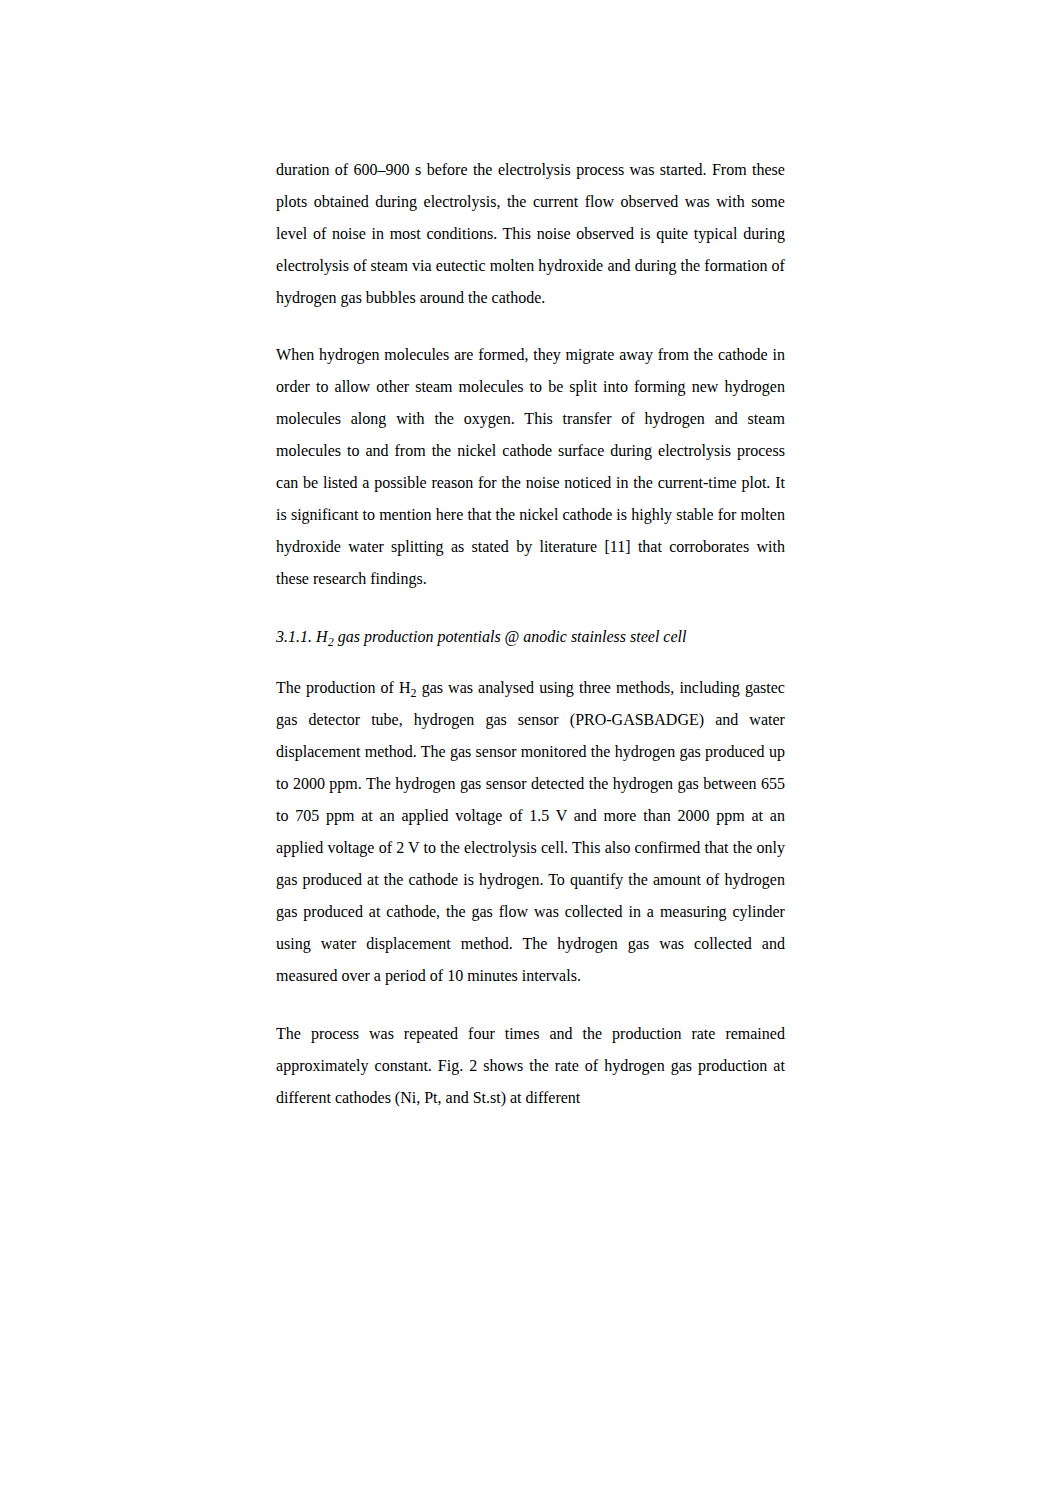duration of 600–900 s before the electrolysis process was started. From these plots obtained during electrolysis, the current flow observed was with some level of noise in most conditions. This noise observed is quite typical during electrolysis of steam via eutectic molten hydroxide and during the formation of hydrogen gas bubbles around the cathode.
When hydrogen molecules are formed, they migrate away from the cathode in order to allow other steam molecules to be split into forming new hydrogen molecules along with the oxygen. This transfer of hydrogen and steam molecules to and from the nickel cathode surface during electrolysis process can be listed a possible reason for the noise noticed in the current-time plot. It is significant to mention here that the nickel cathode is highly stable for molten hydroxide water splitting as stated by literature [11] that corroborates with these research findings.
3.1.1. H2 gas production potentials @ anodic stainless steel cell
The production of H2 gas was analysed using three methods, including gastec gas detector tube, hydrogen gas sensor (PRO-GASBADGE) and water displacement method. The gas sensor monitored the hydrogen gas produced up to 2000 ppm. The hydrogen gas sensor detected the hydrogen gas between 655 to 705 ppm at an applied voltage of 1.5 V and more than 2000 ppm at an applied voltage of 2 V to the electrolysis cell. This also confirmed that the only gas produced at the cathode is hydrogen. To quantify the amount of hydrogen gas produced at cathode, the gas flow was collected in a measuring cylinder using water displacement method. The hydrogen gas was collected and measured over a period of 10 minutes intervals.
The process was repeated four times and the production rate remained approximately constant. Fig. 2 shows the rate of hydrogen gas production at different cathodes (Ni, Pt, and St.st) at different